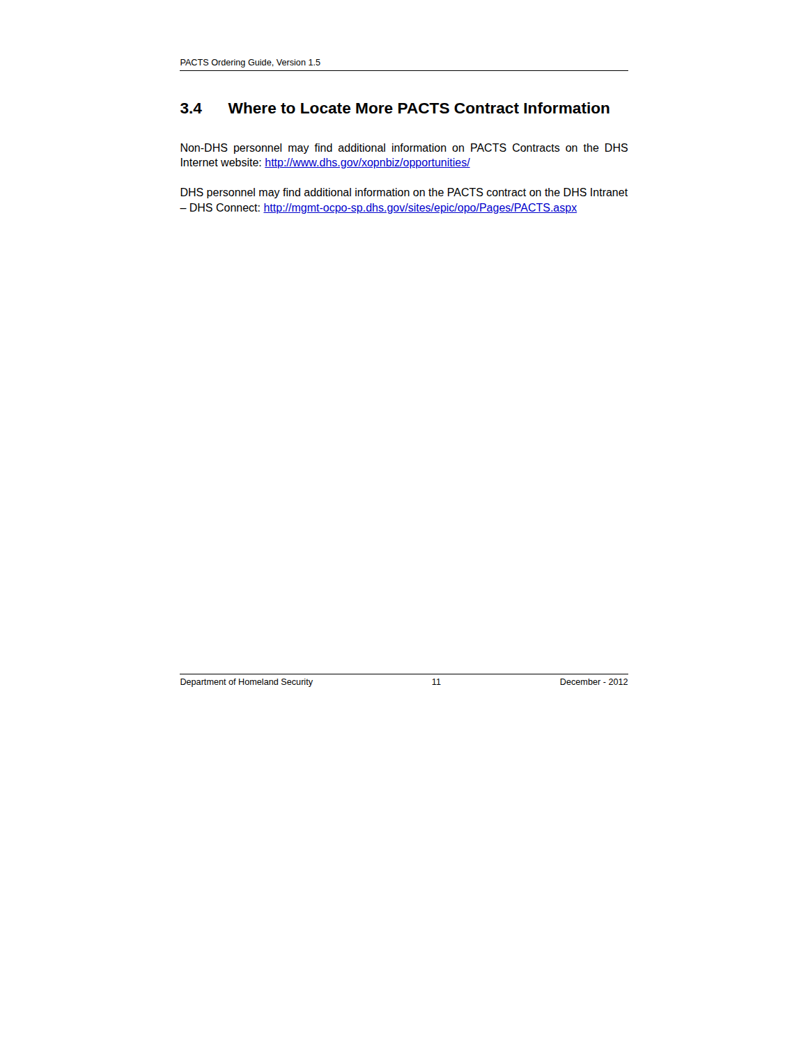PACTS Ordering Guide, Version 1.5
3.4 Where to Locate More PACTS Contract Information
Non-DHS personnel may find additional information on PACTS Contracts on the DHS Internet website: http://www.dhs.gov/xopnbiz/opportunities/
DHS personnel may find additional information on the PACTS contract on the DHS Intranet – DHS Connect: http://mgmt-ocpo-sp.dhs.gov/sites/epic/opo/Pages/PACTS.aspx
Department of Homeland Security
11
December - 2012